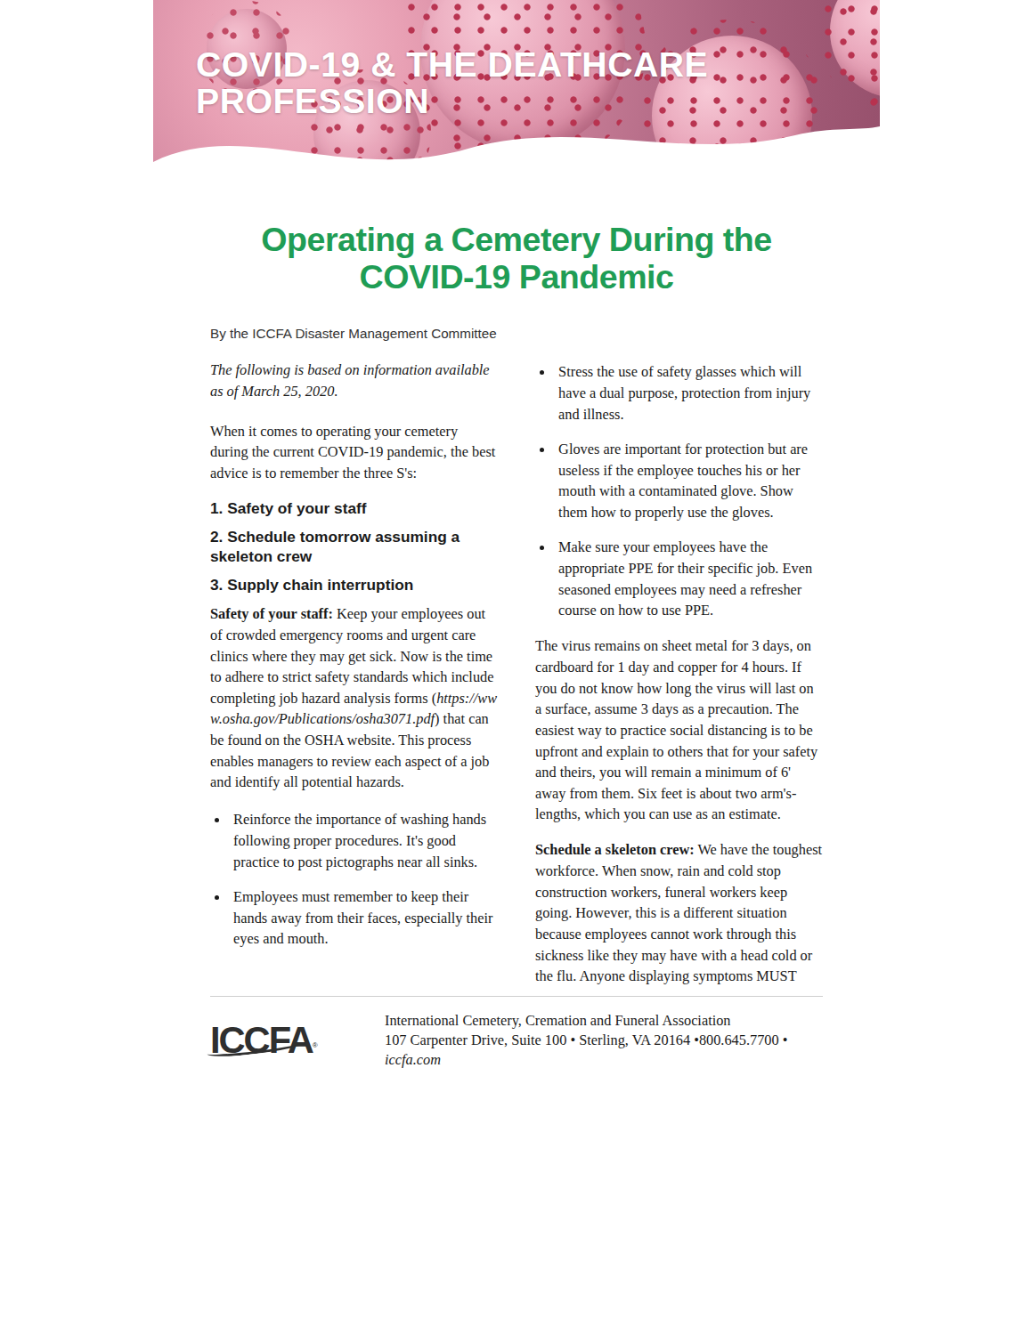COVID-19 & THE DEATHCARE PROFESSION
Operating a Cemetery During the
COVID-19 Pandemic
By the ICCFA Disaster Management Committee
The following is based on information available as of March 25, 2020.
When it comes to operating your cemetery during the current COVID-19 pandemic, the best advice is to remember the three S's:
1. Safety of your staff
2. Schedule tomorrow assuming a skeleton crew
3. Supply chain interruption
Safety of your staff: Keep your employees out of crowded emergency rooms and urgent care clinics where they may get sick. Now is the time to adhere to strict safety standards which include completing job hazard analysis forms (https://www.osha.gov/Publications/osha3071.pdf) that can be found on the OSHA website. This process enables managers to review each aspect of a job and identify all potential hazards.
Reinforce the importance of washing hands following proper procedures. It's good practice to post pictographs near all sinks.
Employees must remember to keep their hands away from their faces, especially their eyes and mouth.
Stress the use of safety glasses which will have a dual purpose, protection from injury and illness.
Gloves are important for protection but are useless if the employee touches his or her mouth with a contaminated glove. Show them how to properly use the gloves.
Make sure your employees have the appropriate PPE for their specific job. Even seasoned employees may need a refresher course on how to use PPE.
The virus remains on sheet metal for 3 days, on cardboard for 1 day and copper for 4 hours. If you do not know how long the virus will last on a surface, assume 3 days as a precaution. The easiest way to practice social distancing is to be upfront and explain to others that for your safety and theirs, you will remain a minimum of 6' away from them. Six feet is about two arm's-lengths, which you can use as an estimate.
Schedule a skeleton crew: We have the toughest workforce. When snow, rain and cold stop construction workers, funeral workers keep going. However, this is a different situation because employees cannot work through this sickness like they may have with a head cold or the flu. Anyone displaying symptoms MUST
ICCFA®
International Cemetery, Cremation and Funeral Association
107 Carpenter Drive, Suite 100 • Sterling, VA 20164 •800.645.7700 • iccfa.com